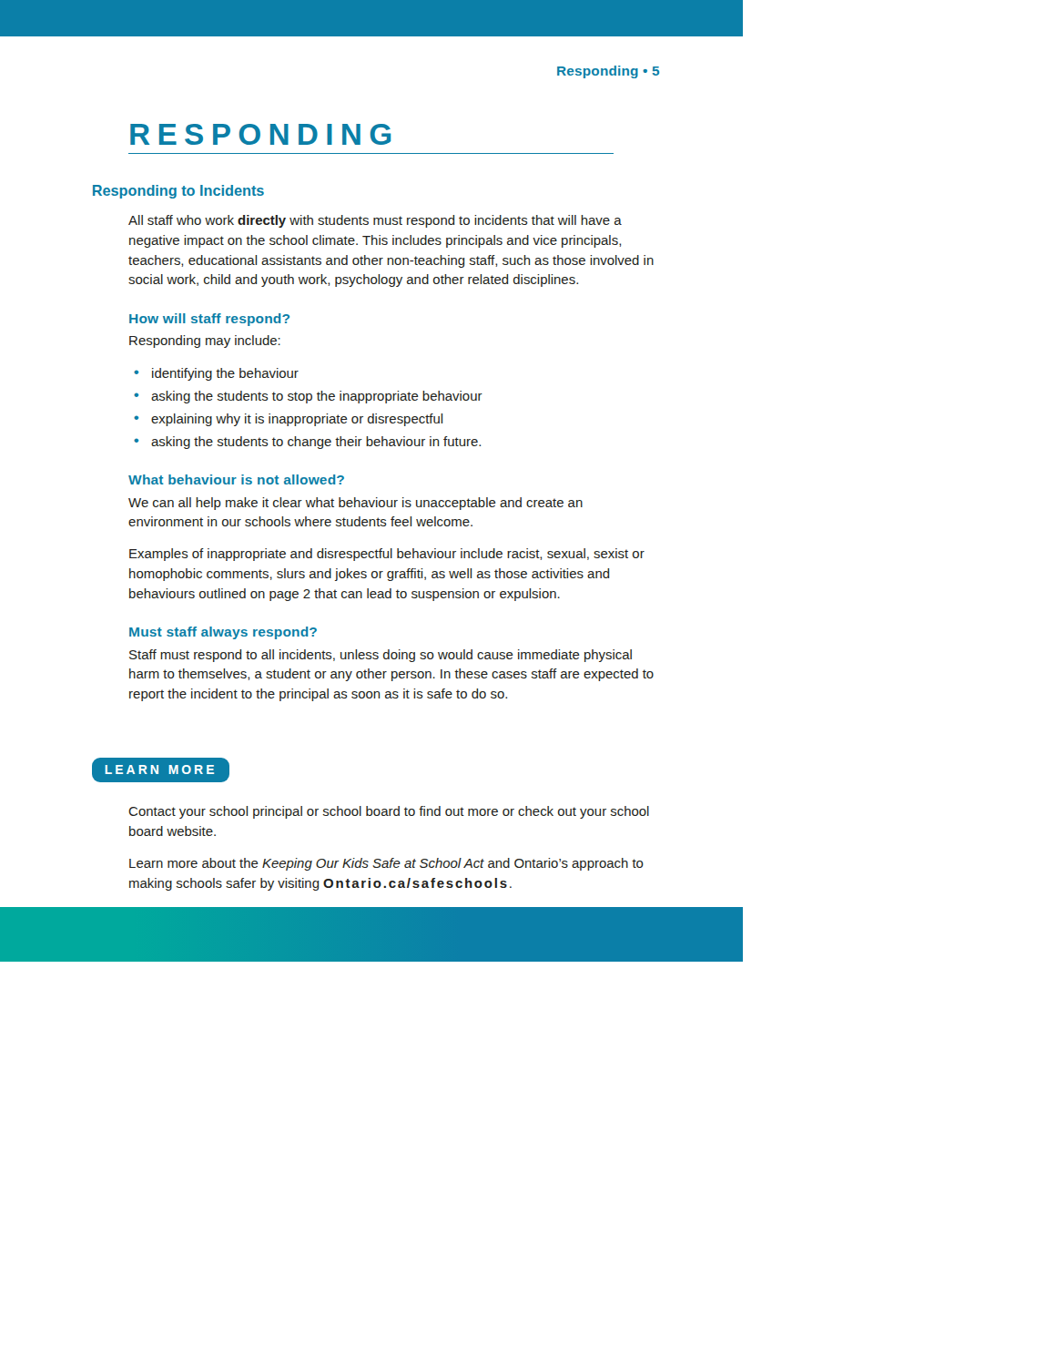Responding • 5
RESPONDING
Responding to Incidents
All staff who work directly with students must respond to incidents that will have a negative impact on the school climate. This includes principals and vice principals, teachers, educational assistants and other non-teaching staff, such as those involved in social work, child and youth work, psychology and other related disciplines.
How will staff respond?
Responding may include:
identifying the behaviour
asking the students to stop the inappropriate behaviour
explaining why it is inappropriate or disrespectful
asking the students to change their behaviour in future.
What behaviour is not allowed?
We can all help make it clear what behaviour is unacceptable and create an environment in our schools where students feel welcome.
Examples of inappropriate and disrespectful behaviour include racist, sexual, sexist or homophobic comments, slurs and jokes or graffiti, as well as those activities and behaviours outlined on page 2 that can lead to suspension or expulsion.
Must staff always respond?
Staff must respond to all incidents, unless doing so would cause immediate physical harm to themselves, a student or any other person. In these cases staff are expected to report the incident to the principal as soon as it is safe to do so.
LEARN MORE
Contact your school principal or school board to find out more or check out your school board website.
Learn more about the Keeping Our Kids Safe at School Act and Ontario’s approach to making schools safer by visiting Ontario.ca/safeschools.